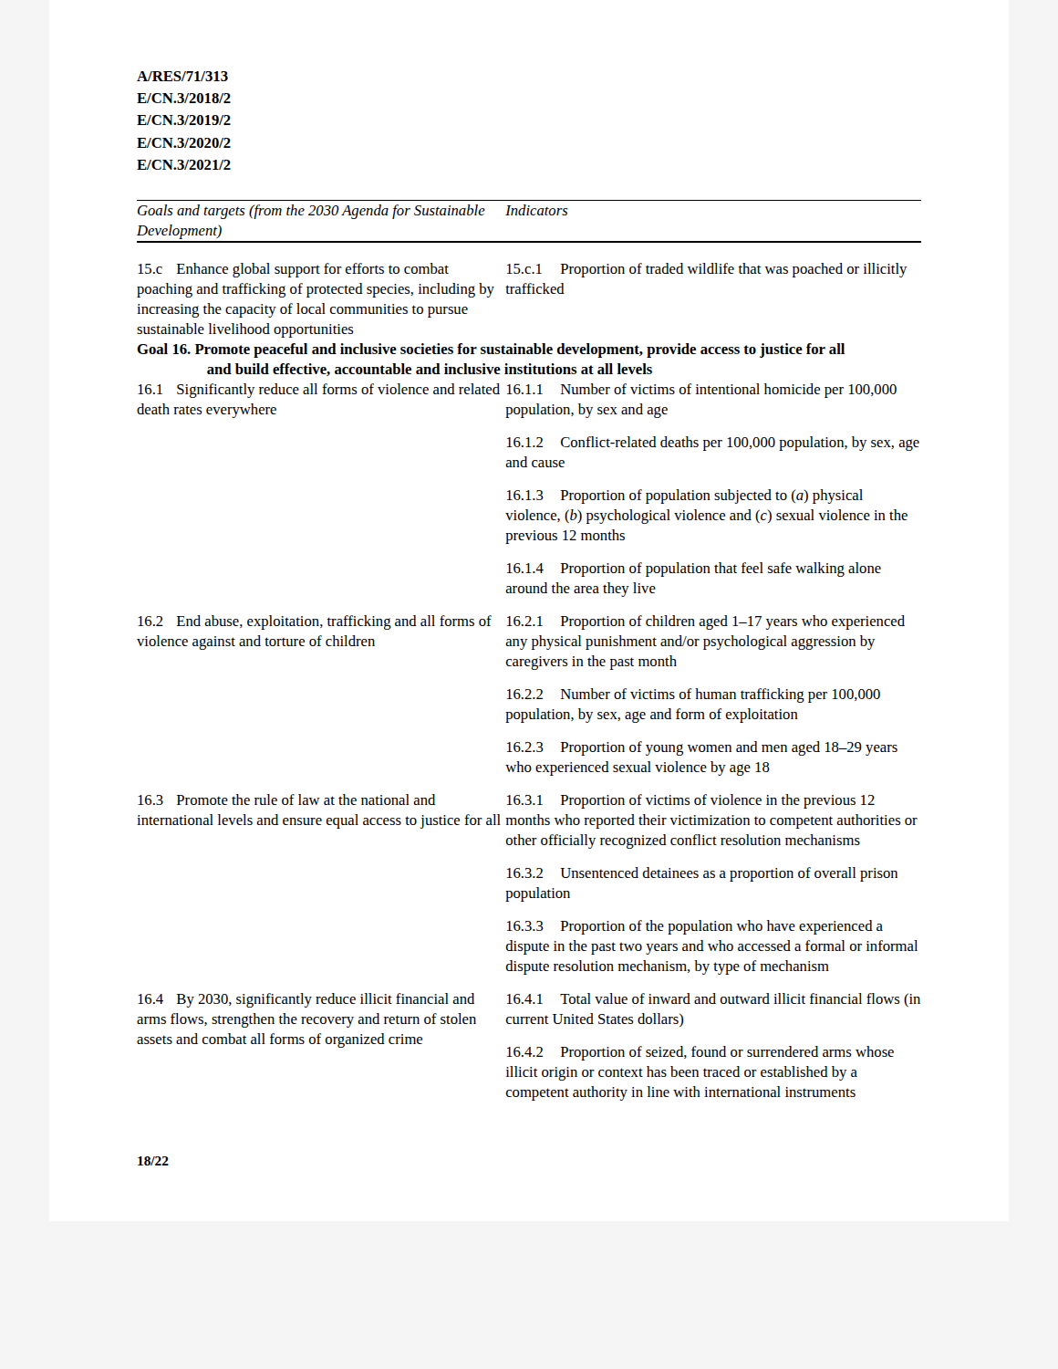A/RES/71/313
E/CN.3/2018/2
E/CN.3/2019/2
E/CN.3/2020/2
E/CN.3/2021/2
| Goals and targets (from the 2030 Agenda for Sustainable Development) | Indicators |
| 15.c Enhance global support for efforts to combat poaching and trafficking of protected species, including by increasing the capacity of local communities to pursue sustainable livelihood opportunities | 15.c.1 Proportion of traded wildlife that was poached or illicitly trafficked |
| Goal 16. Promote peaceful and inclusive societies for sustainable development, provide access to justice for all and build effective, accountable and inclusive institutions at all levels |
| 16.1 Significantly reduce all forms of violence and related death rates everywhere | 16.1.1 Number of victims of intentional homicide per 100,000 population, by sex and age 16.1.2 Conflict-related deaths per 100,000 population, by sex, age and cause 16.1.3 Proportion of population subjected to ( a ) physical violence, ( b ) psychological violence and ( c ) sexual violence in the previous 12 months 16.1.4 Proportion of population that feel safe walking alone around the area they live |
| 16.2 End abuse, exploitation, trafficking and all forms of violence against and torture of children | 16.2.1 Proportion of children aged 1–17 years who experienced any physical punishment and/or psychological aggression by caregivers in the past month 16.2.2 Number of victims of human trafficking per 100,000 population, by sex, age and form of exploitation 16.2.3 Proportion of young women and men aged 18–29 years who experienced sexual violence by age 18 |
| 16.3 Promote the rule of law at the national and international levels and ensure equal access to justice for all | 16.3.1 Proportion of victims of violence in the previous 12 months who reported their victimization to competent authorities or other officially recognized conflict resolution mechanisms 16.3.2 Unsentenced detainees as a proportion of overall prison population 16.3.3 Proportion of the population who have experienced a dispute in the past two years and who accessed a formal or informal dispute resolution mechanism, by type of mechanism |
| 16.4 By 2030, significantly reduce illicit financial and arms flows, strengthen the recovery and return of stolen assets and combat all forms of organized crime | 16.4.1 Total value of inward and outward illicit financial flows (in current United States dollars) 16.4.2 Proportion of seized, found or surrendered arms whose illicit origin or context has been traced or established by a competent authority in line with international instruments |
18/22